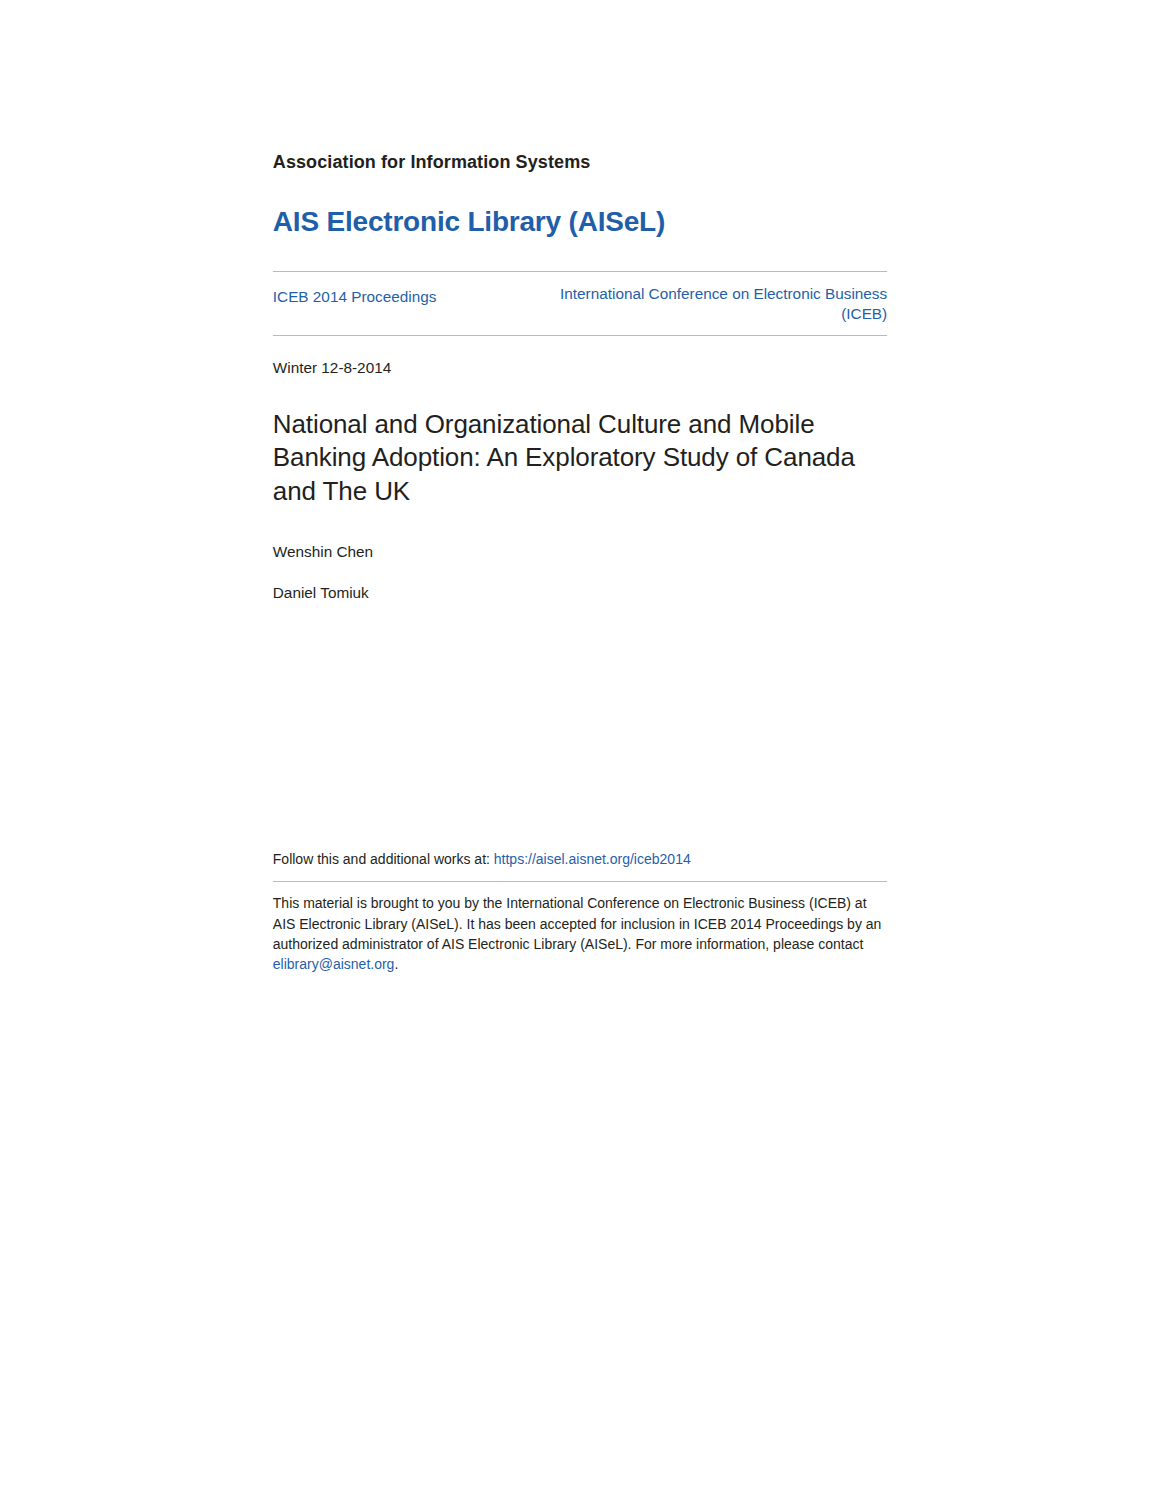Association for Information Systems
AIS Electronic Library (AISeL)
ICEB 2014 Proceedings
International Conference on Electronic Business
(ICEB)
Winter 12-8-2014
National and Organizational Culture and Mobile Banking Adoption: An Exploratory Study of Canada and The UK
Wenshin Chen
Daniel Tomiuk
Follow this and additional works at: https://aisel.aisnet.org/iceb2014
This material is brought to you by the International Conference on Electronic Business (ICEB) at AIS Electronic Library (AISeL). It has been accepted for inclusion in ICEB 2014 Proceedings by an authorized administrator of AIS Electronic Library (AISeL). For more information, please contact elibrary@aisnet.org.